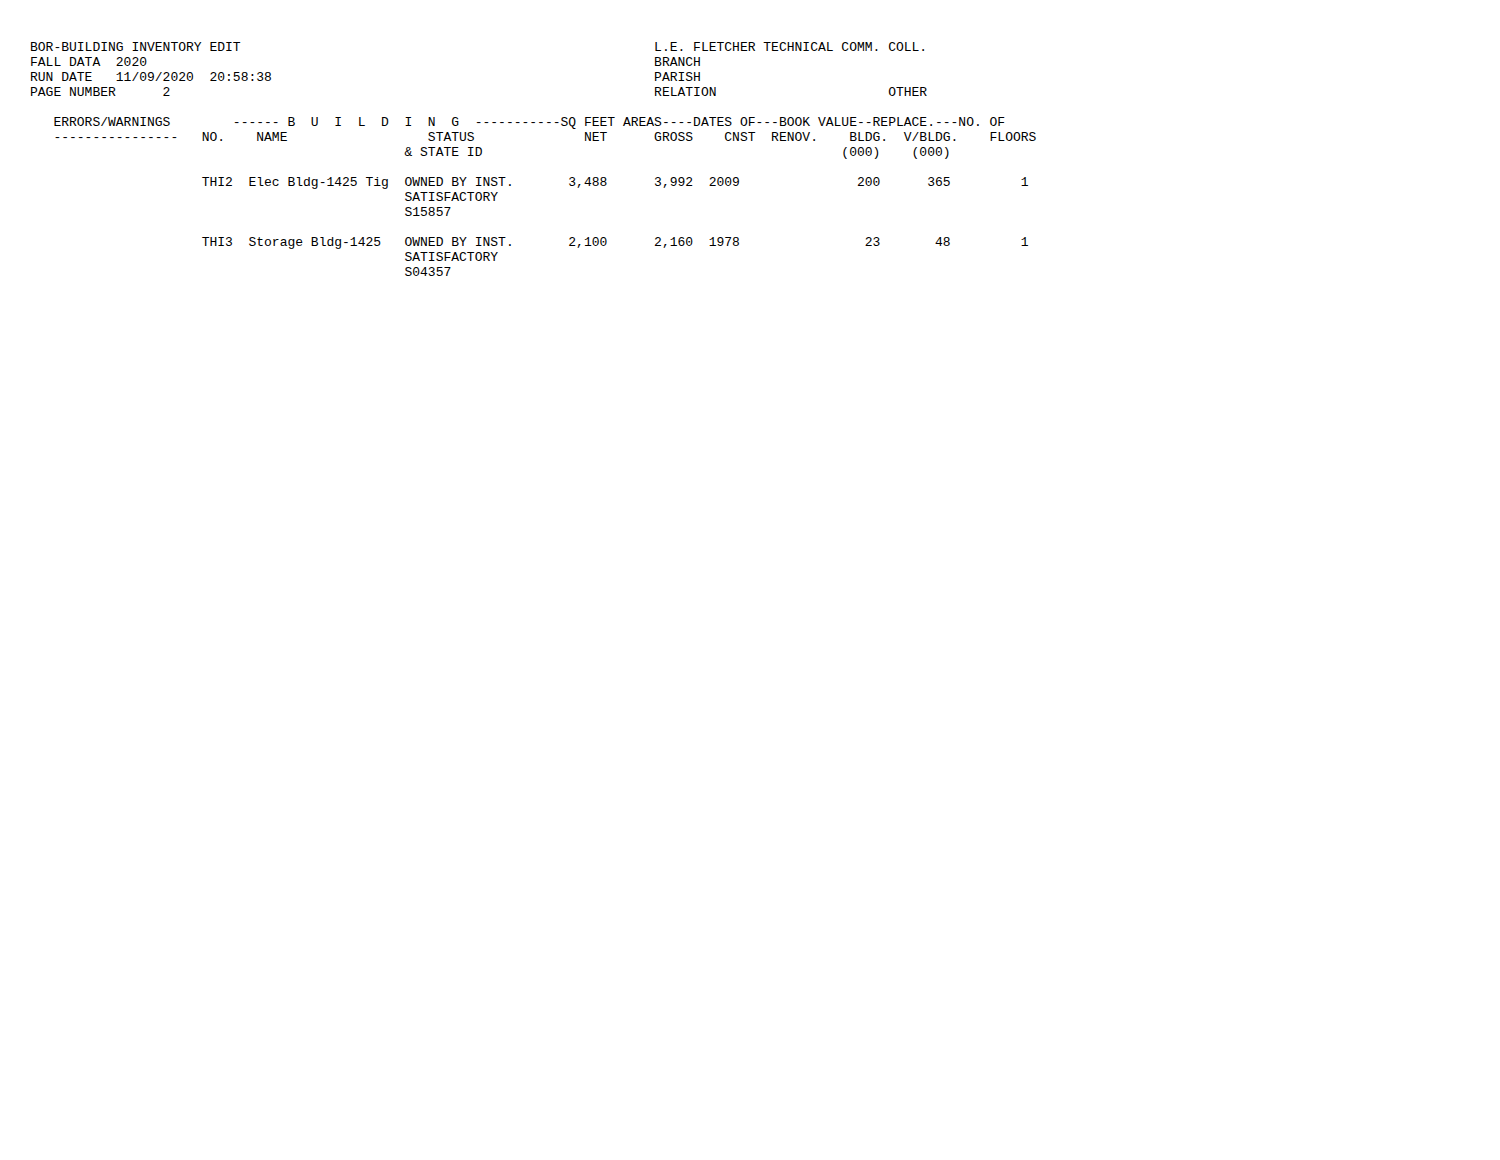BOR-BUILDING INVENTORY EDIT                                                     L.E. FLETCHER TECHNICAL COMM. COLL.
FALL DATA  2020                                                                 BRANCH
RUN DATE   11/09/2020  20:58:38                                                 PARISH
PAGE NUMBER      2                                                              RELATION                      OTHER

   ERRORS/WARNINGS        ------ B  U  I  L  D  I  N  G  -----------SQ FEET AREAS----DATES OF---BOOK VALUE--REPLACE.---NO. OF
   ----------------   NO.    NAME                  STATUS              NET      GROSS    CNST  RENOV.    BLDG.  V/BLDG.    FLOORS
                                                & STATE ID                                              (000)    (000)

                      THI2  Elec Bldg-1425 Tig  OWNED BY INST.       3,488      3,992  2009               200      365         1
                                                SATISFACTORY
                                                S15857

                      THI3  Storage Bldg-1425   OWNED BY INST.       2,100      2,160  1978                23       48         1
                                                SATISFACTORY
                                                S04357